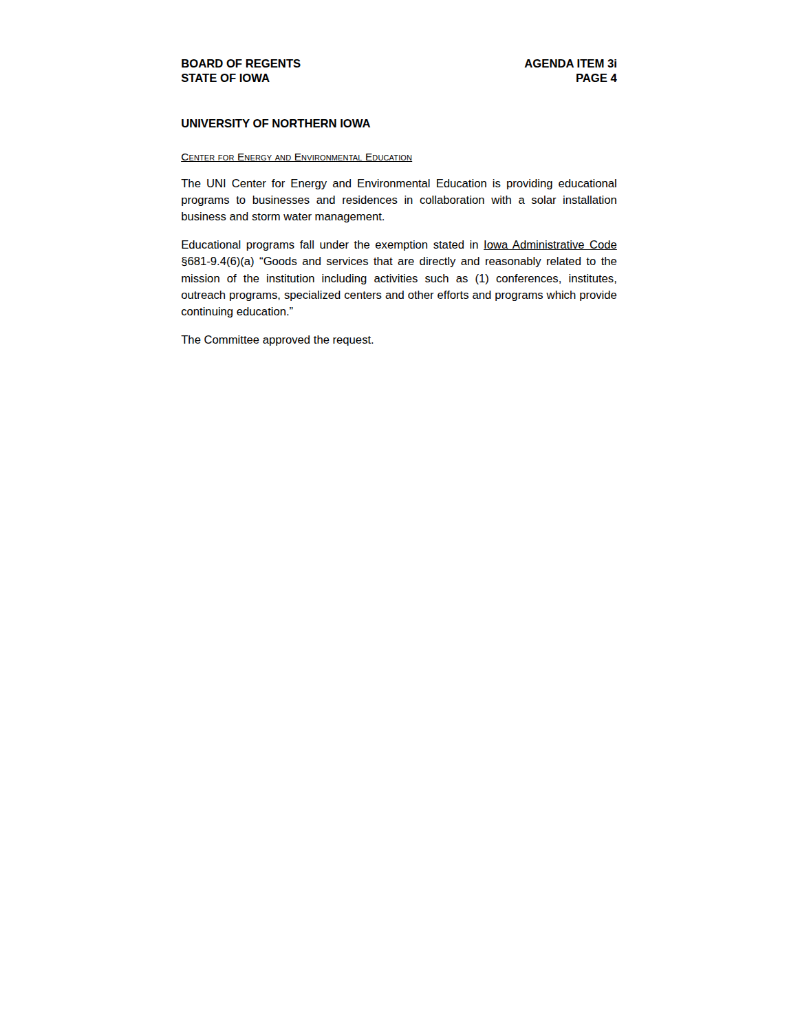BOARD OF REGENTS
STATE OF IOWA
AGENDA ITEM 3i
PAGE 4
UNIVERSITY OF NORTHERN IOWA
Center for Energy and Environmental Education
The UNI Center for Energy and Environmental Education is providing educational programs to businesses and residences in collaboration with a solar installation business and storm water management.
Educational programs fall under the exemption stated in Iowa Administrative Code §681-9.4(6)(a) “Goods and services that are directly and reasonably related to the mission of the institution including activities such as (1) conferences, institutes, outreach programs, specialized centers and other efforts and programs which provide continuing education.”
The Committee approved the request.